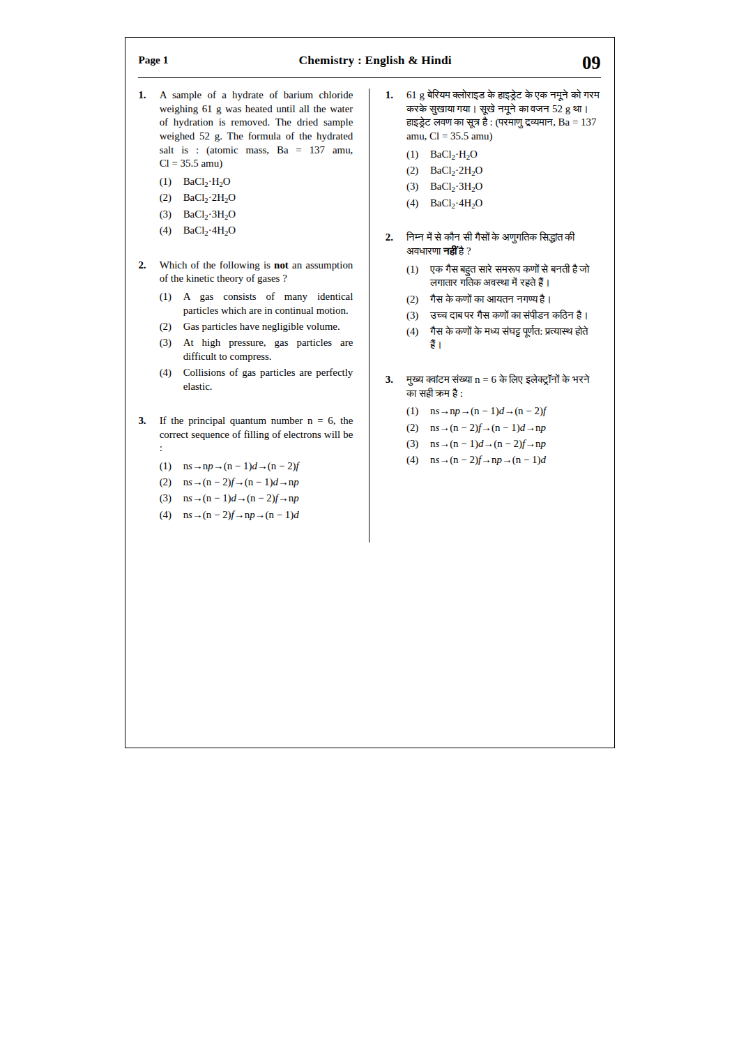Page 1
Chemistry : English & Hindi
09
1.
A sample of a hydrate of barium chloride weighing 61 g was heated until all the water of hydration is removed. The dried sample weighed 52 g. The formula of the hydrated salt is : (atomic mass, Ba = 137 amu, Cl = 35.5 amu)
(1) BaCl2·H2O
(2) BaCl2·2H2O
(3) BaCl2·3H2O
(4) BaCl2·4H2O
2.
Which of the following is not an assumption of the kinetic theory of gases ?
(1) A gas consists of many identical particles which are in continual motion.
(2) Gas particles have negligible volume.
(3) At high pressure, gas particles are difficult to compress.
(4) Collisions of gas particles are perfectly elastic.
3.
If the principal quantum number n = 6, the correct sequence of filling of electrons will be :
(1) ns→np→(n − 1)d→(n − 2)f
(2) ns→(n − 2)f→(n − 1)d→np
(3) ns→(n − 1)d→(n − 2)f→np
(4) ns→(n − 2)f→np→(n − 1)d
1.
61 g बेरियम क्लोराइड के हाइड्रेट के एक नमूने को गरम करके सुखाया गया। सूखे नमूने का वजन 52 g था। हाइड्रेट लवण का सूत्र है : (परमाणु द्रव्यमान, Ba = 137 amu, Cl = 35.5 amu)
(1) BaCl2·H2O
(2) BaCl2·2H2O
(3) BaCl2·3H2O
(4) BaCl2·4H2O
2.
निम्न में से कौन सी गैसों के अणुगतिक सिद्धांत की अवधारणा नहीं है ?
(1) एक गैस बहुत सारे समरूप कणों से बनती है जो लगातार गतिक अवस्था में रहते हैं।
(2) गैस के कणों का आयतन नगण्य है।
(3) उच्च दाब पर गैस कणों का संपीडन कठिन है।
(4) गैस के कणों के मध्य संघट्ट पूर्णत: प्रत्यास्थ होते हैं।
3.
मुख्य क्वांटम संख्या n = 6 के लिए इलेक्ट्रॉनों के भरने का सही क्रम है :
(1) ns→np→(n − 1)d→(n − 2)f
(2) ns→(n − 2)f→(n − 1)d→np
(3) ns→(n − 1)d→(n − 2)f→np
(4) ns→(n − 2)f→np→(n − 1)d